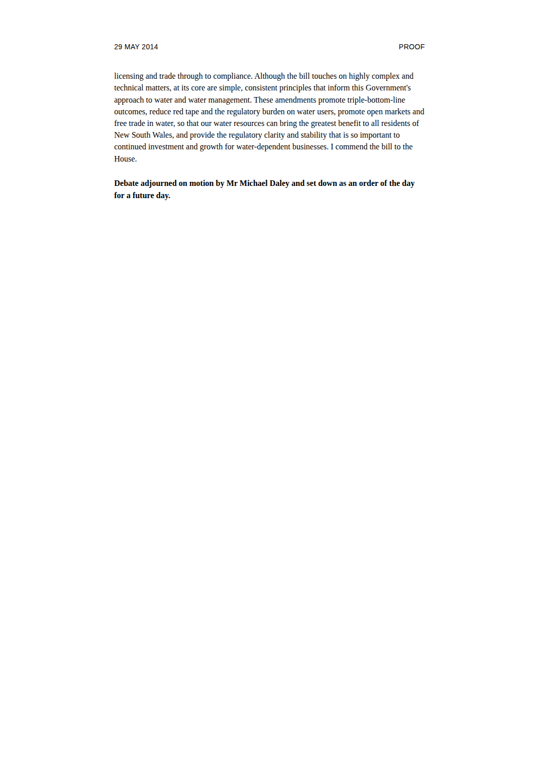29 MAY 2014 PROOF
licensing and trade through to compliance. Although the bill touches on highly complex and technical matters, at its core are simple, consistent principles that inform this Government's approach to water and water management. These amendments promote triple-bottom-line outcomes, reduce red tape and the regulatory burden on water users, promote open markets and free trade in water, so that our water resources can bring the greatest benefit to all residents of New South Wales, and provide the regulatory clarity and stability that is so important to continued investment and growth for water-dependent businesses. I commend the bill to the House.
Debate adjourned on motion by Mr Michael Daley and set down as an order of the day for a future day.